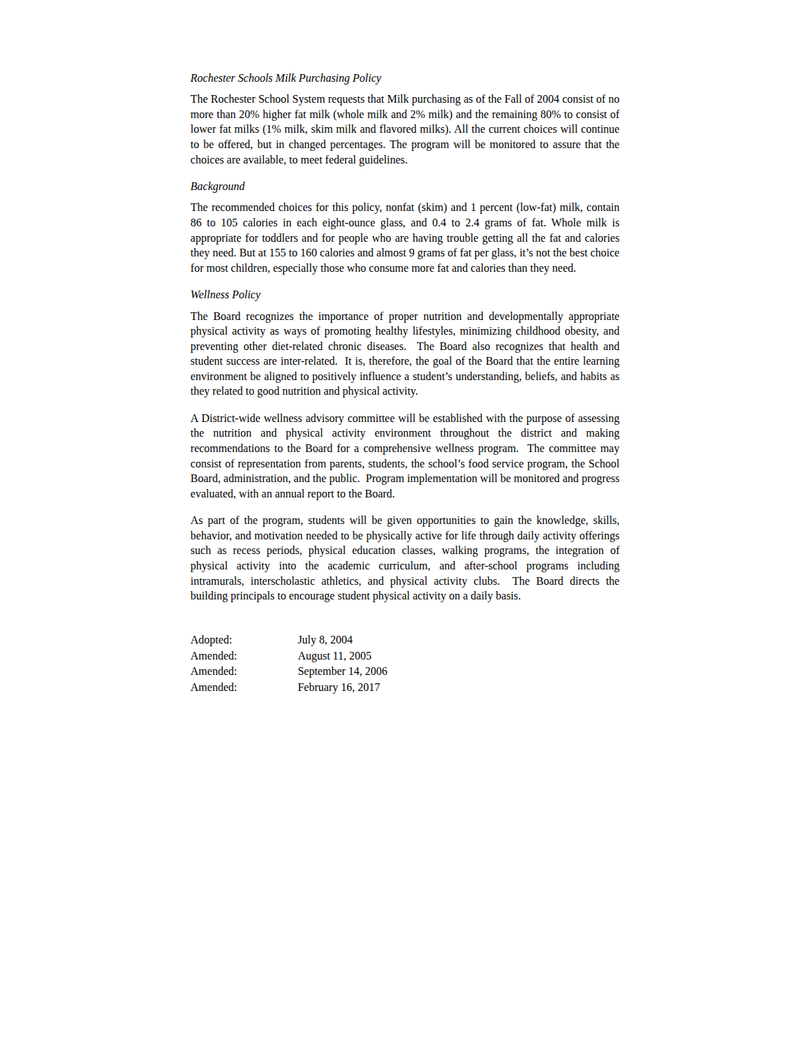Rochester Schools Milk Purchasing Policy
The Rochester School System requests that Milk purchasing as of the Fall of 2004 consist of no more than 20% higher fat milk (whole milk and 2% milk) and the remaining 80% to consist of lower fat milks (1% milk, skim milk and flavored milks). All the current choices will continue to be offered, but in changed percentages. The program will be monitored to assure that the choices are available, to meet federal guidelines.
Background
The recommended choices for this policy, nonfat (skim) and 1 percent (low-fat) milk, contain 86 to 105 calories in each eight-ounce glass, and 0.4 to 2.4 grams of fat. Whole milk is appropriate for toddlers and for people who are having trouble getting all the fat and calories they need. But at 155 to 160 calories and almost 9 grams of fat per glass, it’s not the best choice for most children, especially those who consume more fat and calories than they need.
Wellness Policy
The Board recognizes the importance of proper nutrition and developmentally appropriate physical activity as ways of promoting healthy lifestyles, minimizing childhood obesity, and preventing other diet-related chronic diseases. The Board also recognizes that health and student success are inter-related. It is, therefore, the goal of the Board that the entire learning environment be aligned to positively influence a student’s understanding, beliefs, and habits as they related to good nutrition and physical activity.
A District-wide wellness advisory committee will be established with the purpose of assessing the nutrition and physical activity environment throughout the district and making recommendations to the Board for a comprehensive wellness program. The committee may consist of representation from parents, students, the school’s food service program, the School Board, administration, and the public. Program implementation will be monitored and progress evaluated, with an annual report to the Board.
As part of the program, students will be given opportunities to gain the knowledge, skills, behavior, and motivation needed to be physically active for life through daily activity offerings such as recess periods, physical education classes, walking programs, the integration of physical activity into the academic curriculum, and after-school programs including intramurals, interscholastic athletics, and physical activity clubs. The Board directs the building principals to encourage student physical activity on a daily basis.
| Adopted: | July 8, 2004 |
| Amended: | August 11, 2005 |
| Amended: | September 14, 2006 |
| Amended: | February 16, 2017 |